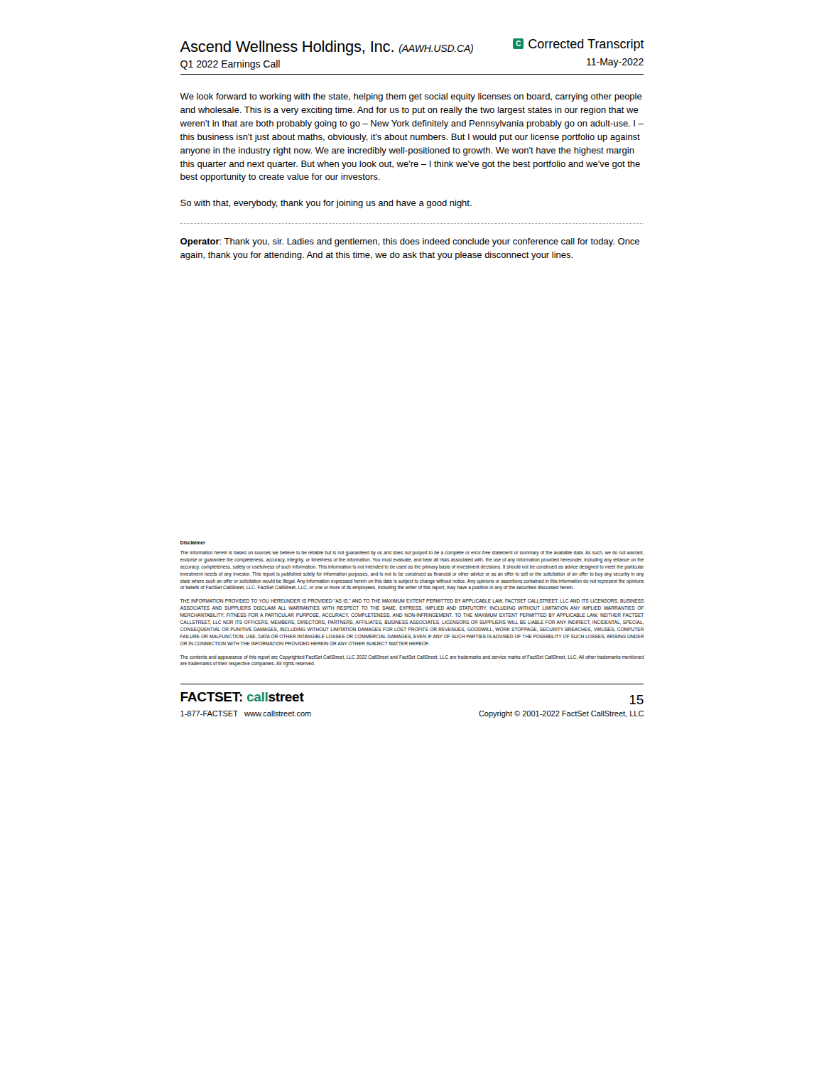Ascend Wellness Holdings, Inc. (AAWH.USD.CA)
Q1 2022 Earnings Call
CCorrected Transcript
11-May-2022
We look forward to working with the state, helping them get social equity licenses on board, carrying other people and wholesale. This is a very exciting time. And for us to put on really the two largest states in our region that we weren't in that are both probably going to go – New York definitely and Pennsylvania probably go on adult-use. I – this business isn't just about maths, obviously, it's about numbers. But I would put our license portfolio up against anyone in the industry right now. We are incredibly well-positioned to growth. We won't have the highest margin this quarter and next quarter. But when you look out, we're – I think we've got the best portfolio and we've got the best opportunity to create value for our investors.
So with that, everybody, thank you for joining us and have a good night.
Operator: Thank you, sir. Ladies and gentlemen, this does indeed conclude your conference call for today. Once again, thank you for attending. And at this time, we do ask that you please disconnect your lines.
Disclaimer
The information herein is based on sources we believe to be reliable but is not guaranteed by us and does not purport to be a complete or error-free statement or summary of the available data. As such, we do not warrant, endorse or guarantee the completeness, accuracy, integrity, or timeliness of the information. You must evaluate, and bear all risks associated with, the use of any information provided hereunder, including any reliance on the accuracy, completeness, safety or usefulness of such information. This information is not intended to be used as the primary basis of investment decisions. It should not be construed as advice designed to meet the particular investment needs of any investor. This report is published solely for information purposes, and is not to be construed as financial or other advice or as an offer to sell or the solicitation of an offer to buy any security in any state where such an offer or solicitation would be illegal. Any information expressed herein on this date is subject to change without notice. Any opinions or assertions contained in this information do not represent the opinions or beliefs of FactSet CallStreet, LLC. FactSet CallStreet, LLC, or one or more of its employees, including the writer of this report, may have a position in any of the securities discussed herein.
THE INFORMATION PROVIDED TO YOU HEREUNDER IS PROVIDED "AS IS," AND TO THE MAXIMUM EXTENT PERMITTED BY APPLICABLE LAW, FactSet CallStreet, LLC AND ITS LICENSORS, BUSINESS ASSOCIATES AND SUPPLIERS DISCLAIM ALL WARRANTIES WITH RESPECT TO THE SAME, EXPRESS, IMPLIED AND STATUTORY, INCLUDING WITHOUT LIMITATION ANY IMPLIED WARRANTIES OF MERCHANTABILITY, FITNESS FOR A PARTICULAR PURPOSE, ACCURACY, COMPLETENESS, AND NON-INFRINGEMENT. TO THE MAXIMUM EXTENT PERMITTED BY APPLICABLE LAW, NEITHER FACTSET CALLSTREET, LLC NOR ITS OFFICERS, MEMBERS, DIRECTORS, PARTNERS, AFFILIATES, BUSINESS ASSOCIATES, LICENSORS OR SUPPLIERS WILL BE LIABLE FOR ANY INDIRECT, INCIDENTAL, SPECIAL, CONSEQUENTIAL OR PUNITIVE DAMAGES, INCLUDING WITHOUT LIMITATION DAMAGES FOR LOST PROFITS OR REVENUES, GOODWILL, WORK STOPPAGE, SECURITY BREACHES, VIRUSES, COMPUTER FAILURE OR MALFUNCTION, USE, DATA OR OTHER INTANGIBLE LOSSES OR COMMERCIAL DAMAGES, EVEN IF ANY OF SUCH PARTIES IS ADVISED OF THE POSSIBILITY OF SUCH LOSSES, ARISING UNDER OR IN CONNECTION WITH THE INFORMATION PROVIDED HEREIN OR ANY OTHER SUBJECT MATTER HEREOF.
The contents and appearance of this report are Copyrighted FactSet CallStreet, LLC 2022 CallStreet and FactSet CallStreet, LLC are trademarks and service marks of FactSet CallStreet, LLC. All other trademarks mentioned are trademarks of their respective companies. All rights reserved.
FACTSET: call street
1-877-FACTSET www.callstreet.com
15
Copyright © 2001-2022 FactSet CallStreet, LLC